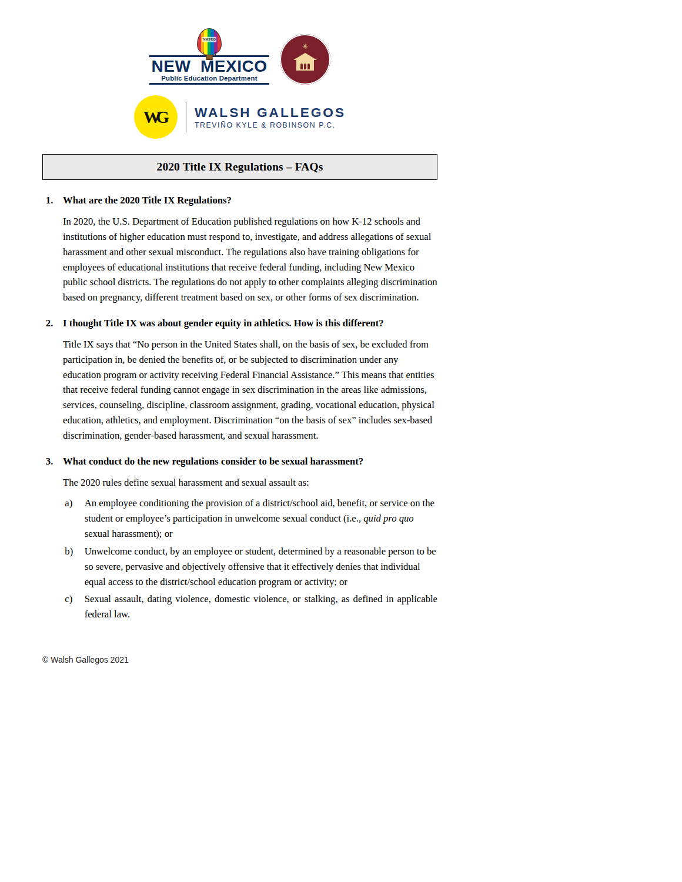NEW MEXICO Public Education Department
✳
WG
WALSH GALLEGOS
TREVIÑO KYLE & ROBINSON P.C.
2020 Title IX Regulations – FAQs
What are the 2020 Title IX Regulations?
In 2020, the U.S. Department of Education published regulations on how K-12 schools and institutions of higher education must respond to, investigate, and address allegations of sexual harassment and other sexual misconduct. The regulations also have training obligations for employees of educational institutions that receive federal funding, including New Mexico public school districts. The regulations do not apply to other complaints alleging discrimination based on pregnancy, different treatment based on sex, or other forms of sex discrimination.
I thought Title IX was about gender equity in athletics. How is this different?
Title IX says that “No person in the United States shall, on the basis of sex, be excluded from participation in, be denied the benefits of, or be subjected to discrimination under any education program or activity receiving Federal Financial Assistance.” This means that entities that receive federal funding cannot engage in sex discrimination in the areas like admissions, services, counseling, discipline, classroom assignment, grading, vocational education, physical education, athletics, and employment. Discrimination “on the basis of sex” includes sex-based discrimination, gender-based harassment, and sexual harassment.
What conduct do the new regulations consider to be sexual harassment?
The 2020 rules define sexual harassment and sexual assault as:
An employee conditioning the provision of a district/school aid, benefit, or service on the student or employee’s participation in unwelcome sexual conduct (i.e., quid pro quo sexual harassment); or
Unwelcome conduct, by an employee or student, determined by a reasonable person to be so severe, pervasive and objectively offensive that it effectively denies that individual equal access to the district/school education program or activity; or
Sexual assault, dating violence, domestic violence, or stalking, as defined in applicable federal law.
© Walsh Gallegos 2021